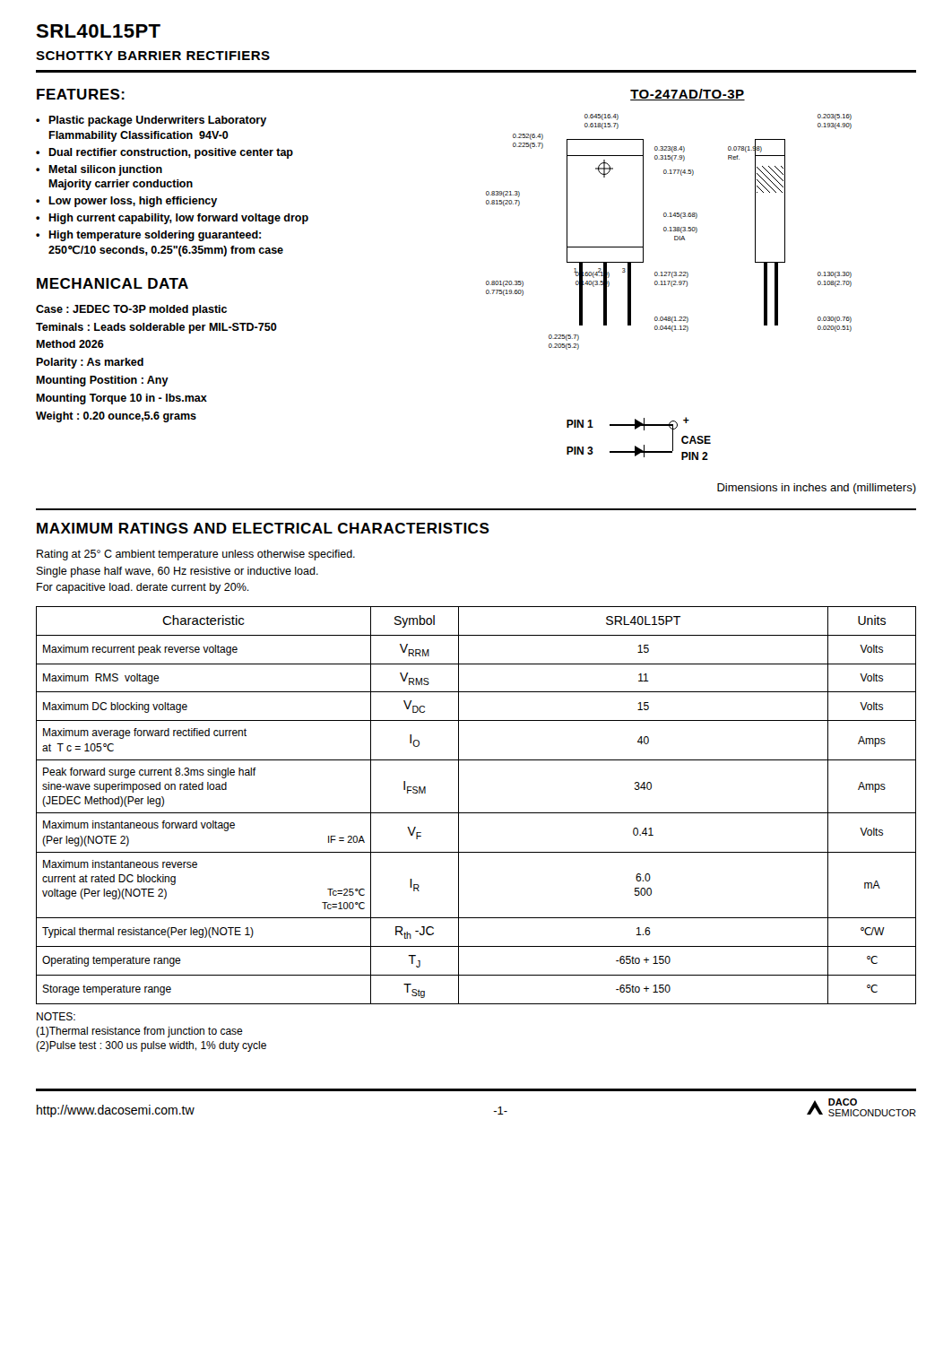SRL40L15PT
SCHOTTKY BARRIER RECTIFIERS
FEATURES:
Plastic package Underwriters LaboratoryFlammability Classification 94V-0
Dual rectifier construction, positive center tap
Metal silicon junctionMajority carrier conduction
Low power loss, high efficiency
High current capability, low forward voltage drop
High temperature soldering guaranteed:250℃/10 seconds, 0.25"(6.35mm) from case
MECHANICAL DATA
Case : JEDEC TO-3P molded plastic
Teminals : Leads solderable per MIL-STD-750
Method 2026
Polarity : As marked
Mounting Postition : Any
Mounting Torque 10 in - lbs.max
Weight : 0.20 ounce,5.6 grams
TO-247AD/TO-3P
0.645(16.4) 0.618(15.7) 0.252(6.4) 0.225(5.7) 0.323(8.4) 0.315(7.9) 0.078(1.98) Ref. 0.203(5.16) 0.193(4.90) 0.177(4.5) 0.839(21.3) 0.815(20.7) 0.145(3.68) 0.138(3.50) DIA 0.801(20.35) 0.775(19.60) 0.160(4.10) 0.140(3.50) 0.127(3.22) 0.117(2.97) 0.130(3.30) 0.108(2.70) 0.048(1.22) 0.044(1.12) 0.030(0.76) 0.020(0.51) 0.225(5.7) 0.205(5.2)
1 2 3
PIN 1 PIN 3
+ CASE PIN 2
Dimensions in inches and (millimeters)
MAXIMUM RATINGS AND ELECTRICAL CHARACTERISTICS
Rating at 25° C ambient temperature unless otherwise specified.
Single phase half wave, 60 Hz resistive or inductive load.
For capacitive load. derate current by 20%.
| Characteristic | Symbol | SRL40L15PT | Units |
| --- | --- | --- | --- |
| Maximum recurrent peak reverse voltage | V RRM | 15 | Volts |
| Maximum RMS voltage | V RMS | 11 | Volts |
| Maximum DC blocking voltage | V DC | 15 | Volts |
| Maximum average forward rectified current at T c = 105℃ | I O | 40 | Amps |
| Peak forward surge current 8.3ms single half sine-wave superimposed on rated load (JEDEC Method)(Per leg) | I FSM | 340 | Amps |
| Maximum instantaneous forward voltage (Per leg)(NOTE 2) IF = 20A | V F | 0.41 | Volts |
| Maximum instantaneous reverse current at rated DC blocking voltage (Per leg)(NOTE 2) Tc=25℃ Tc=100℃ | I R | 6.0 500 | mA |
| Typical thermal resistance(Per leg)(NOTE 1) | R th -JC | 1.6 | ℃/W |
| Operating temperature range | T J | -65to + 150 | ℃ |
| Storage temperature range | T Stg | -65to + 150 | ℃ |
NOTES:
(1)Thermal resistance from junction to case
(2)Pulse test : 300 us pulse width, 1% duty cycle
http://www.dacosemi.com.tw
-1-
DACO
SEMICONDUCTOR